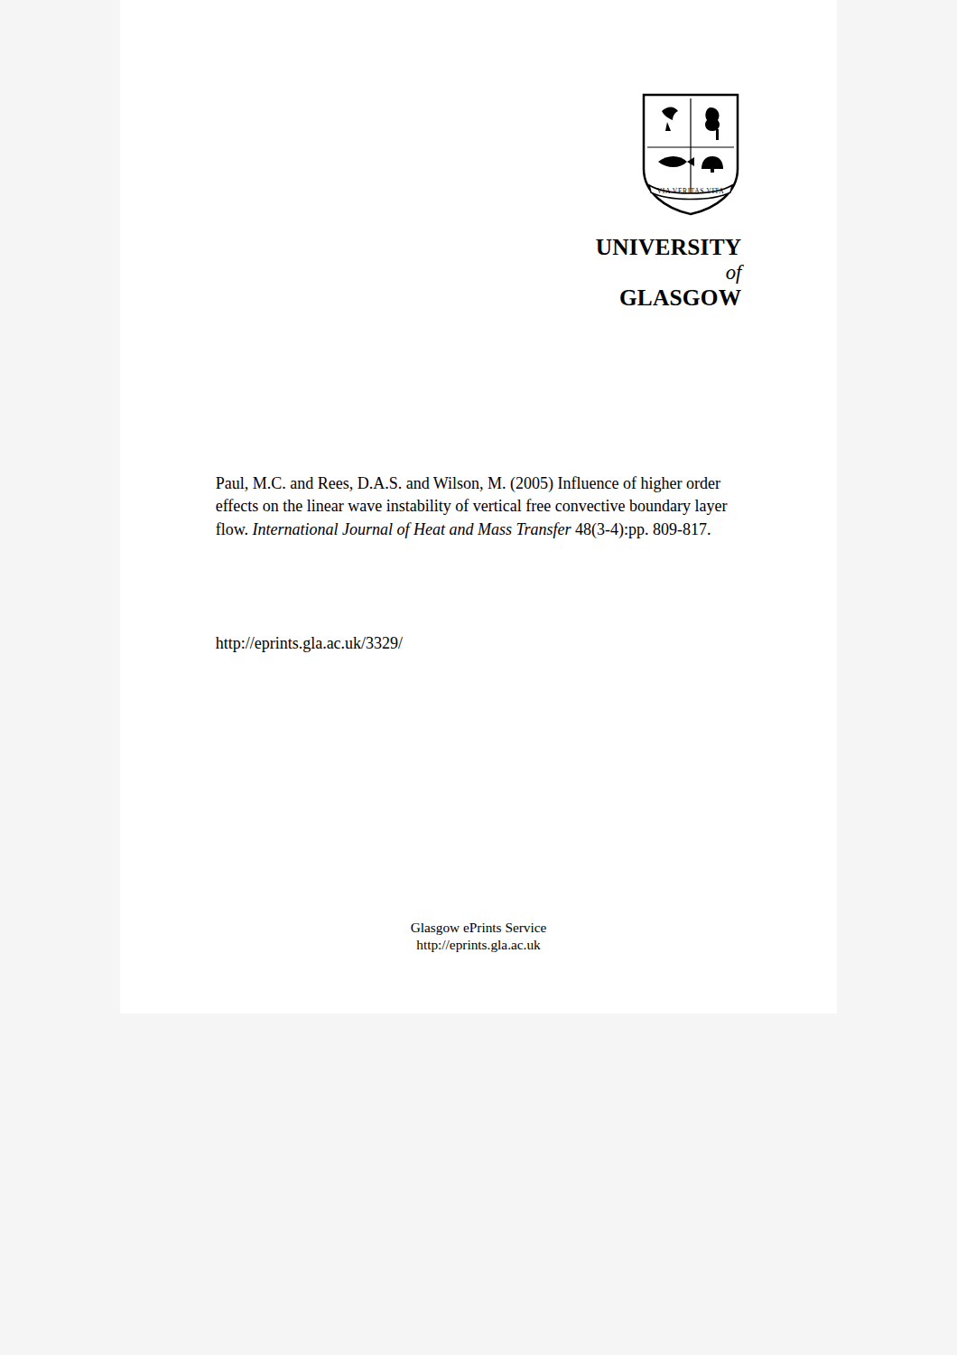VIA VERITAS VITA
UNIVERSITY
of
GLASGOW
Paul, M.C. and Rees, D.A.S. and Wilson, M. (2005) Influence of higher order effects on the linear wave instability of vertical free convective boundary layer flow. International Journal of Heat and Mass Transfer 48(3-4):pp. 809-817.
http://eprints.gla.ac.uk/3329/
Glasgow ePrints Service
http://eprints.gla.ac.uk